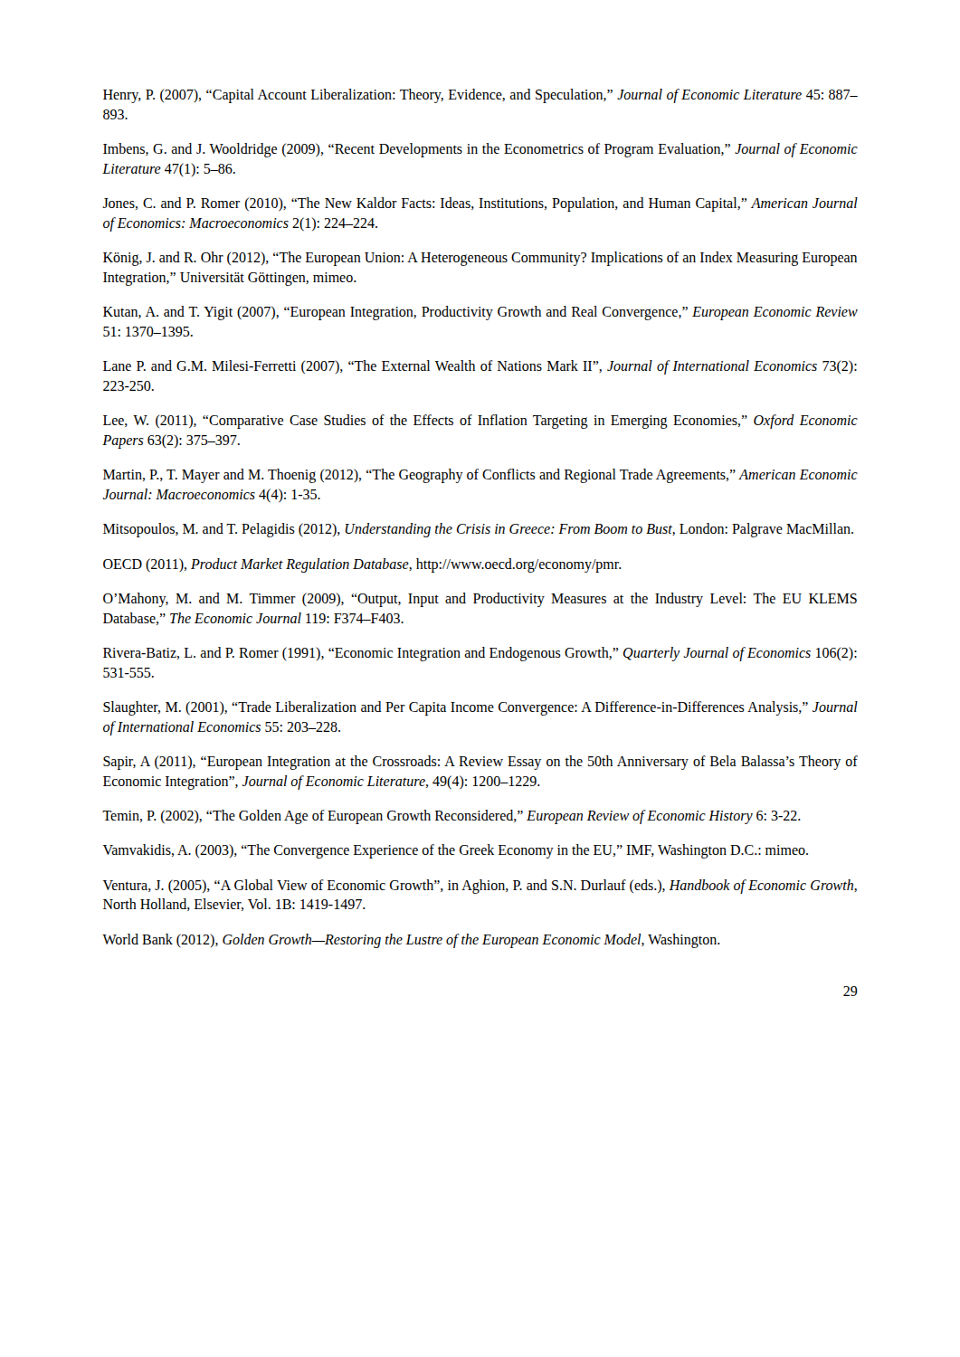Henry, P. (2007), “Capital Account Liberalization: Theory, Evidence, and Speculation,” Journal of Economic Literature 45: 887–893.
Imbens, G. and J. Wooldridge (2009), “Recent Developments in the Econometrics of Program Evaluation,” Journal of Economic Literature 47(1): 5–86.
Jones, C. and P. Romer (2010), “The New Kaldor Facts: Ideas, Institutions, Population, and Human Capital,” American Journal of Economics: Macroeconomics 2(1): 224–224.
König, J. and R. Ohr (2012), “The European Union: A Heterogeneous Community? Implications of an Index Measuring European Integration,” Universität Göttingen, mimeo.
Kutan, A. and T. Yigit (2007), “European Integration, Productivity Growth and Real Convergence,” European Economic Review 51: 1370–1395.
Lane P. and G.M. Milesi-Ferretti (2007), “The External Wealth of Nations Mark II”, Journal of International Economics 73(2): 223-250.
Lee, W. (2011), “Comparative Case Studies of the Effects of Inflation Targeting in Emerging Economies,” Oxford Economic Papers 63(2): 375–397.
Martin, P., T. Mayer and M. Thoenig (2012), “The Geography of Conflicts and Regional Trade Agreements,” American Economic Journal: Macroeconomics 4(4): 1-35.
Mitsopoulos, M. and T. Pelagidis (2012), Understanding the Crisis in Greece: From Boom to Bust, London: Palgrave MacMillan.
OECD (2011), Product Market Regulation Database, http://www.oecd.org/economy/pmr.
O’Mahony, M. and M. Timmer (2009), “Output, Input and Productivity Measures at the Industry Level: The EU KLEMS Database,” The Economic Journal 119: F374–F403.
Rivera-Batiz, L. and P. Romer (1991), “Economic Integration and Endogenous Growth,” Quarterly Journal of Economics 106(2): 531-555.
Slaughter, M. (2001), “Trade Liberalization and Per Capita Income Convergence: A Difference-in-Differences Analysis,” Journal of International Economics 55: 203–228.
Sapir, A (2011), “European Integration at the Crossroads: A Review Essay on the 50th Anniversary of Bela Balassa’s Theory of Economic Integration”, Journal of Economic Literature, 49(4): 1200–1229.
Temin, P. (2002), “The Golden Age of European Growth Reconsidered,” European Review of Economic History 6: 3-22.
Vamvakidis, A. (2003), “The Convergence Experience of the Greek Economy in the EU,” IMF, Washington D.C.: mimeo.
Ventura, J. (2005), “A Global View of Economic Growth”, in Aghion, P. and S.N. Durlauf (eds.), Handbook of Economic Growth, North Holland, Elsevier, Vol. 1B: 1419-1497.
World Bank (2012), Golden Growth—Restoring the Lustre of the European Economic Model, Washington.
29